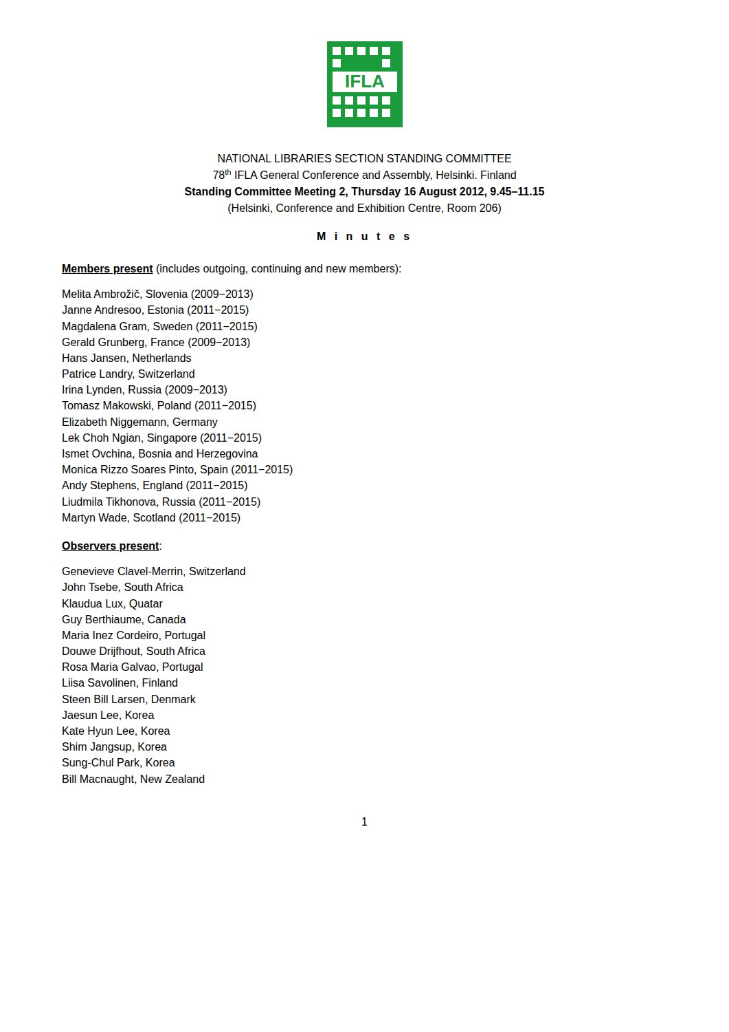IFLA
NATIONAL LIBRARIES SECTION STANDING COMMITTEE
78th IFLA General Conference and Assembly, Helsinki. Finland
Standing Committee Meeting 2, Thursday 16 August 2012, 9.45–11.15
(Helsinki, Conference and Exhibition Centre, Room 206)
M i n u t e s
Members present (includes outgoing, continuing and new members):
Melita Ambrožič, Slovenia (2009−2013)
Janne Andresoo, Estonia (2011−2015)
Magdalena Gram, Sweden (2011−2015)
Gerald Grunberg, France (2009−2013)
Hans Jansen, Netherlands
Patrice Landry, Switzerland
Irina Lynden, Russia (2009−2013)
Tomasz Makowski, Poland (2011−2015)
Elizabeth Niggemann, Germany
Lek Choh Ngian, Singapore (2011−2015)
Ismet Ovchina, Bosnia and Herzegovina
Monica Rizzo Soares Pinto, Spain (2011−2015)
Andy Stephens, England (2011−2015)
Liudmila Tikhonova, Russia (2011−2015)
Martyn Wade, Scotland (2011−2015)
Observers present:
Genevieve Clavel-Merrin, Switzerland
John Tsebe, South Africa
Klaudua Lux, Quatar
Guy Berthiaume, Canada
Maria Inez Cordeiro, Portugal
Douwe Drijfhout, South Africa
Rosa Maria Galvao, Portugal
Liisa Savolinen, Finland
Steen Bill Larsen, Denmark
Jaesun Lee, Korea
Kate Hyun Lee, Korea
Shim Jangsup, Korea
Sung-Chul Park, Korea
Bill Macnaught, New Zealand
1